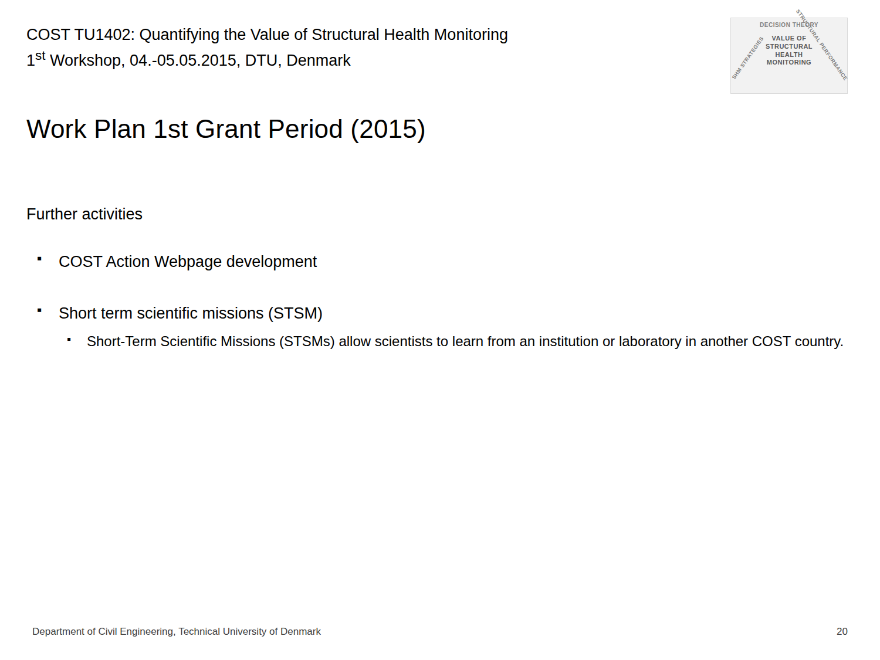COST TU1402: Quantifying the Value of Structural Health Monitoring
1st Workshop, 04.-05.05.2015, DTU, Denmark
DECISION THEORY
VALUE OF
STRUCTURAL
HEALTH
MONITORING
SHM STRATEGIES
STRUCTURAL PERFORMANCE
Work Plan 1st Grant Period (2015)
Further activities
COST Action Webpage development
Short term scientific missions (STSM)
Short-Term Scientific Missions (STSMs) allow scientists to learn from an institution or laboratory in another COST country.
Department of Civil Engineering, Technical University of Denmark
20